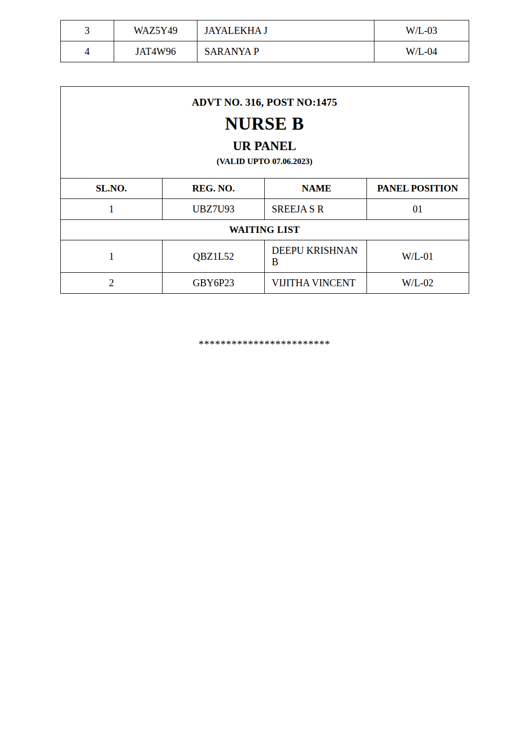| 3 | WAZ5Y49 | JAYALEKHA J | W/L-03 |
| 4 | JAT4W96 | SARANYA P | W/L-04 |
| ADVT NO. 316, POST NO:1475 NURSE B UR PANEL (VALID UPTO 07.06.2023) |
| SL.NO. | REG. NO. | NAME | PANEL POSITION |
| 1 | UBZ7U93 | SREEJA S R | 01 |
| WAITING LIST |
| 1 | QBZ1L52 | DEEPU KRISHNAN B | W/L-01 |
| 2 | GBY6P23 | VIJITHA VINCENT | W/L-02 |
************************